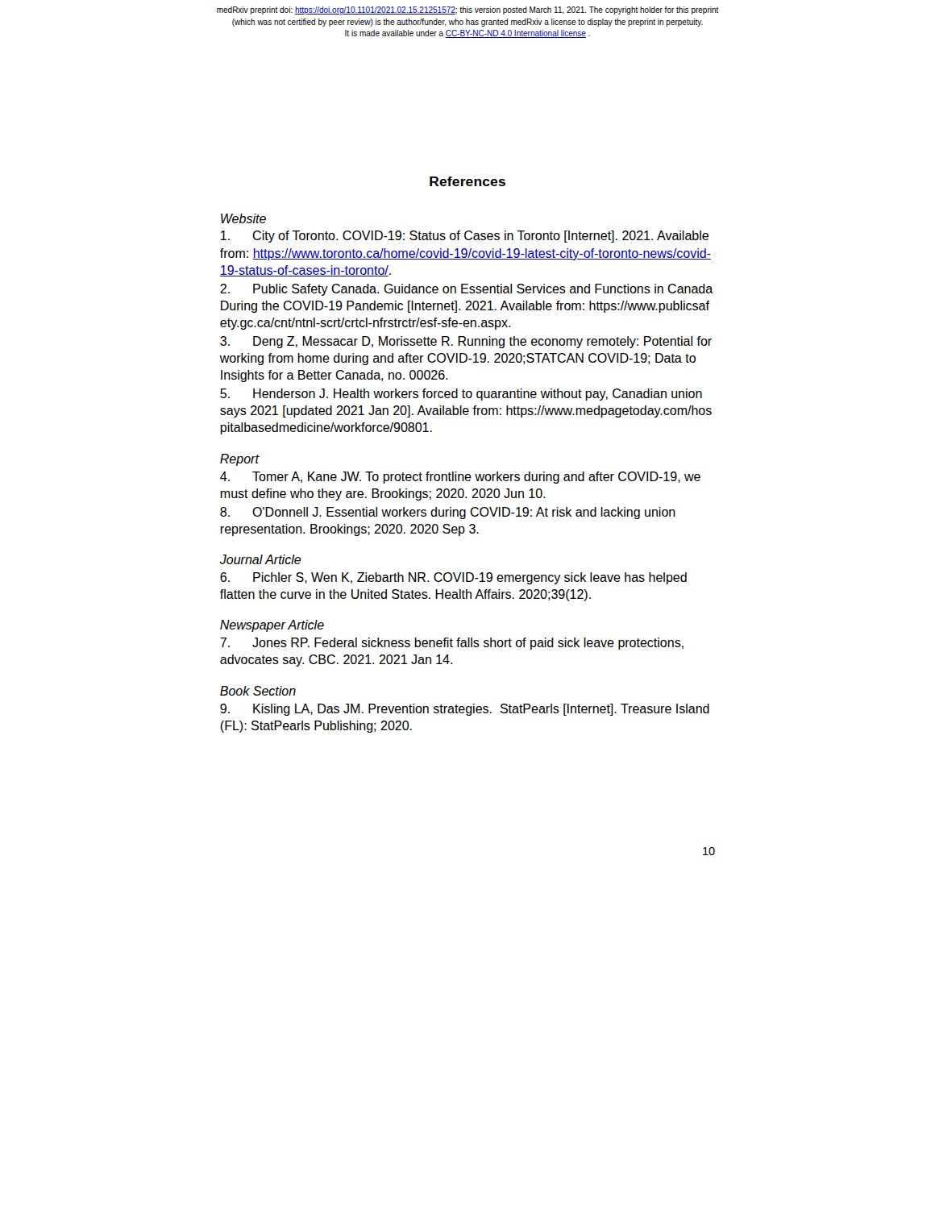medRxiv preprint doi: https://doi.org/10.1101/2021.02.15.21251572; this version posted March 11, 2021. The copyright holder for this preprint
(which was not certified by peer review) is the author/funder, who has granted medRxiv a license to display the preprint in perpetuity.
It is made available under a CC-BY-NC-ND 4.0 International license .
References
Website
1. City of Toronto. COVID-19: Status of Cases in Toronto [Internet]. 2021. Available from: https://www.toronto.ca/home/covid-19/covid-19-latest-city-of-toronto-news/covid-19-status-of-cases-in-toronto/.
2. Public Safety Canada. Guidance on Essential Services and Functions in Canada During the COVID-19 Pandemic [Internet]. 2021. Available from: https://www.publicsafety.gc.ca/cnt/ntnl-scrt/crtcl-nfrstrctr/esf-sfe-en.aspx.
3. Deng Z, Messacar D, Morissette R. Running the economy remotely: Potential for working from home during and after COVID-19. 2020;STATCAN COVID-19; Data to Insights for a Better Canada, no. 00026.
5. Henderson J. Health workers forced to quarantine without pay, Canadian union says 2021 [updated 2021 Jan 20]. Available from: https://www.medpagetoday.com/hospitalbasedmedicine/workforce/90801.
Report
4. Tomer A, Kane JW. To protect frontline workers during and after COVID-19, we must define who they are. Brookings; 2020. 2020 Jun 10.
8. O'Donnell J. Essential workers during COVID-19: At risk and lacking union representation. Brookings; 2020. 2020 Sep 3.
Journal Article
6. Pichler S, Wen K, Ziebarth NR. COVID-19 emergency sick leave has helped flatten the curve in the United States. Health Affairs. 2020;39(12).
Newspaper Article
7. Jones RP. Federal sickness benefit falls short of paid sick leave protections, advocates say. CBC. 2021. 2021 Jan 14.
Book Section
9. Kisling LA, Das JM. Prevention strategies. StatPearls [Internet]. Treasure Island (FL): StatPearls Publishing; 2020.
10